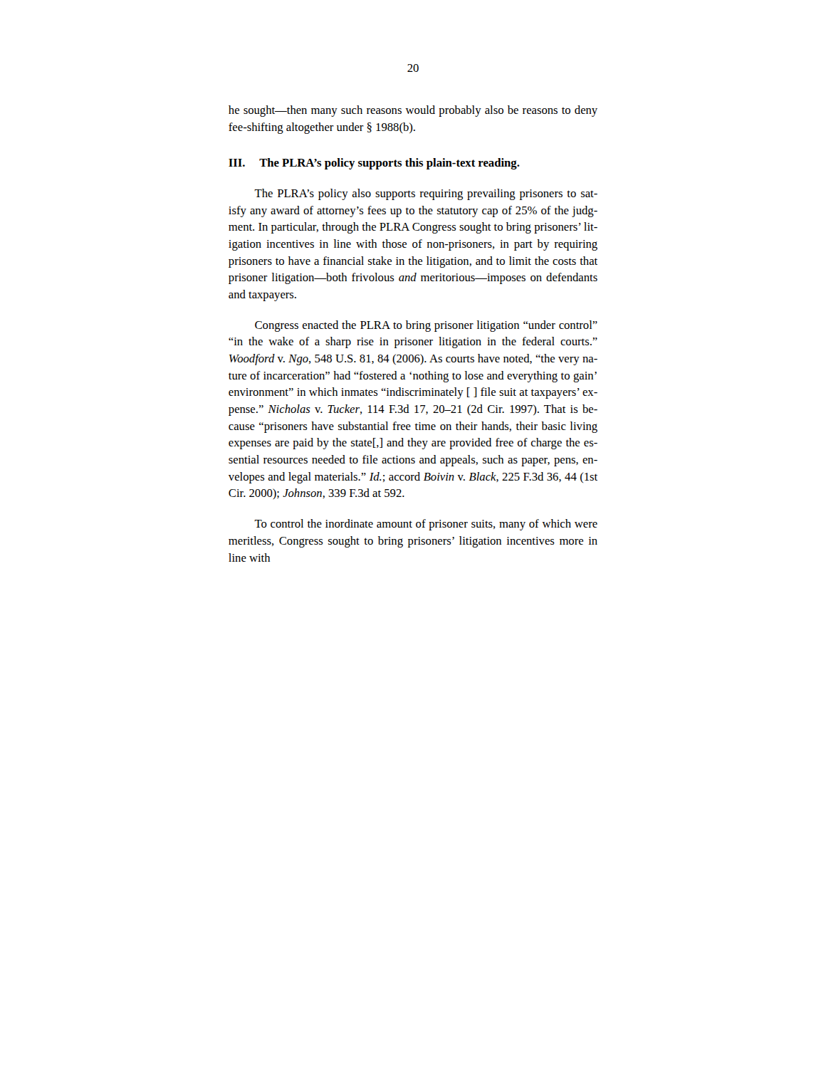20
he sought—then many such reasons would probably also be reasons to deny fee-shifting altogether under § 1988(b).
III. The PLRA’s policy supports this plain-text reading.
The PLRA’s policy also supports requiring prevailing prisoners to satisfy any award of attorney’s fees up to the statutory cap of 25% of the judgment. In particular, through the PLRA Congress sought to bring prisoners’ litigation incentives in line with those of non-prisoners, in part by requiring prisoners to have a financial stake in the litigation, and to limit the costs that prisoner litigation—both frivolous and meritorious—imposes on defendants and taxpayers.
Congress enacted the PLRA to bring prisoner litigation “under control” “in the wake of a sharp rise in prisoner litigation in the federal courts.” Woodford v. Ngo, 548 U.S. 81, 84 (2006). As courts have noted, “the very nature of incarceration” had “fostered a ‘nothing to lose and everything to gain’ environment” in which inmates “indiscriminately [ ] file suit at taxpayers’ expense.” Nicholas v. Tucker, 114 F.3d 17, 20–21 (2d Cir. 1997). That is because “prisoners have substantial free time on their hands, their basic living expenses are paid by the state[,] and they are provided free of charge the essential resources needed to file actions and appeals, such as paper, pens, envelopes and legal materials.” Id.; accord Boivin v. Black, 225 F.3d 36, 44 (1st Cir. 2000); Johnson, 339 F.3d at 592.
To control the inordinate amount of prisoner suits, many of which were meritless, Congress sought to bring prisoners’ litigation incentives more in line with